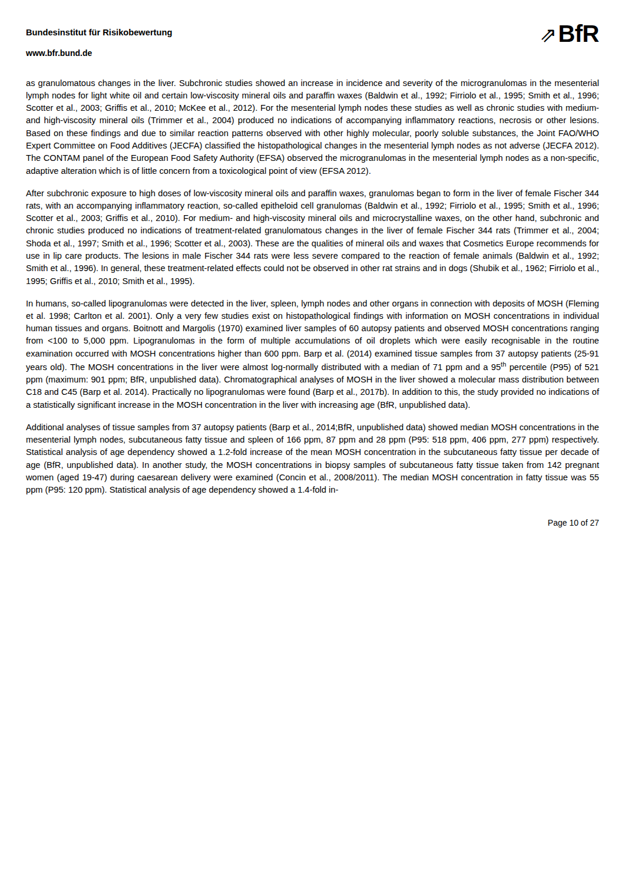Bundesinstitut für Risikobewertung
⇗BfR
www.bfr.bund.de
as granulomatous changes in the liver. Subchronic studies showed an increase in incidence and severity of the microgranulomas in the mesenterial lymph nodes for light white oil and certain low-viscosity mineral oils and paraffin waxes (Baldwin et al., 1992; Firriolo et al., 1995; Smith et al., 1996; Scotter et al., 2003; Griffis et al., 2010; McKee et al., 2012). For the mesenterial lymph nodes these studies as well as chronic studies with medium- and high-viscosity mineral oils (Trimmer et al., 2004) produced no indications of accompanying inflammatory reactions, necrosis or other lesions. Based on these findings and due to similar reaction patterns observed with other highly molecular, poorly soluble substances, the Joint FAO/WHO Expert Committee on Food Additives (JECFA) classified the histopathological changes in the mesenterial lymph nodes as not adverse (JECFA 2012). The CONTAM panel of the European Food Safety Authority (EFSA) observed the microgranulomas in the mesenterial lymph nodes as a non-specific, adaptive alteration which is of little concern from a toxicological point of view (EFSA 2012).
After subchronic exposure to high doses of low-viscosity mineral oils and paraffin waxes, granulomas began to form in the liver of female Fischer 344 rats, with an accompanying inflammatory reaction, so-called epitheloid cell granulomas (Baldwin et al., 1992; Firriolo et al., 1995; Smith et al., 1996; Scotter et al., 2003; Griffis et al., 2010). For medium- and high-viscosity mineral oils and microcrystalline waxes, on the other hand, subchronic and chronic studies produced no indications of treatment-related granulomatous changes in the liver of female Fischer 344 rats (Trimmer et al., 2004; Shoda et al., 1997; Smith et al., 1996; Scotter et al., 2003). These are the qualities of mineral oils and waxes that Cosmetics Europe recommends for use in lip care products. The lesions in male Fischer 344 rats were less severe compared to the reaction of female animals (Baldwin et al., 1992; Smith et al., 1996). In general, these treatment-related effects could not be observed in other rat strains and in dogs (Shubik et al., 1962; Firriolo et al., 1995; Griffis et al., 2010; Smith et al., 1995).
In humans, so-called lipogranulomas were detected in the liver, spleen, lymph nodes and other organs in connection with deposits of MOSH (Fleming et al. 1998; Carlton et al. 2001). Only a very few studies exist on histopathological findings with information on MOSH concentrations in individual human tissues and organs. Boitnott and Margolis (1970) examined liver samples of 60 autopsy patients and observed MOSH concentrations ranging from <100 to 5,000 ppm. Lipogranulomas in the form of multiple accumulations of oil droplets which were easily recognisable in the routine examination occurred with MOSH concentrations higher than 600 ppm. Barp et al. (2014) examined tissue samples from 37 autopsy patients (25-91 years old). The MOSH concentrations in the liver were almost log-normally distributed with a median of 71 ppm and a 95th percentile (P95) of 521 ppm (maximum: 901 ppm; BfR, unpublished data). Chromatographical analyses of MOSH in the liver showed a molecular mass distribution between C18 and C45 (Barp et al. 2014). Practically no lipogranulomas were found (Barp et al., 2017b). In addition to this, the study provided no indications of a statistically significant increase in the MOSH concentration in the liver with increasing age (BfR, unpublished data).
Additional analyses of tissue samples from 37 autopsy patients (Barp et al., 2014;BfR, unpublished data) showed median MOSH concentrations in the mesenterial lymph nodes, subcutaneous fatty tissue and spleen of 166 ppm, 87 ppm and 28 ppm (P95: 518 ppm, 406 ppm, 277 ppm) respectively. Statistical analysis of age dependency showed a 1.2-fold increase of the mean MOSH concentration in the subcutaneous fatty tissue per decade of age (BfR, unpublished data). In another study, the MOSH concentrations in biopsy samples of subcutaneous fatty tissue taken from 142 pregnant women (aged 19-47) during caesarean delivery were examined (Concin et al., 2008/2011). The median MOSH concentration in fatty tissue was 55 ppm (P95: 120 ppm). Statistical analysis of age dependency showed a 1.4-fold in-
Page 10 of 27